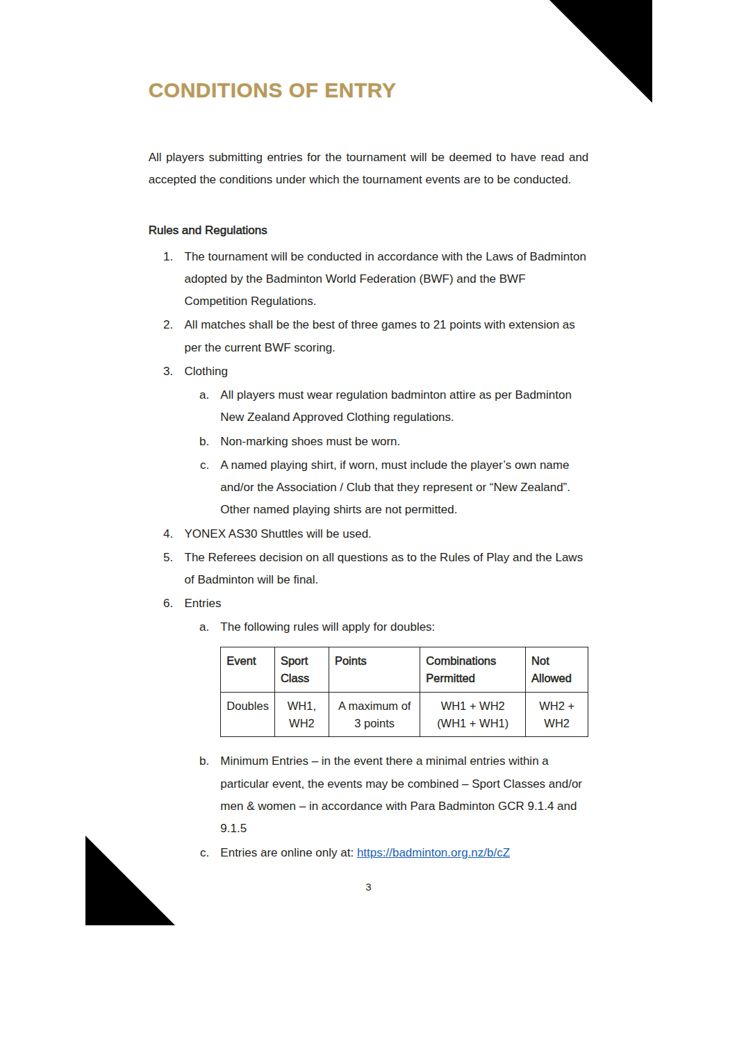Conditions of Entry
All players submitting entries for the tournament will be deemed to have read and accepted the conditions under which the tournament events are to be conducted.
Rules and Regulations
The tournament will be conducted in accordance with the Laws of Badminton adopted by the Badminton World Federation (BWF) and the BWF Competition Regulations.
All matches shall be the best of three games to 21 points with extension as per the current BWF scoring.
Clothing
All players must wear regulation badminton attire as per Badminton New Zealand Approved Clothing regulations.
Non-marking shoes must be worn.
A named playing shirt, if worn, must include the player’s own name and/or the Association / Club that they represent or “New Zealand”. Other named playing shirts are not permitted.
YONEX AS30 Shuttles will be used.
The Referees decision on all questions as to the Rules of Play and the Laws of Badminton will be final.
Entries
The following rules will apply for doubles:
| Event | Sport Class | Points | Combinations Permitted | Not Allowed |
| --- | --- | --- | --- | --- |
| Doubles | WH1, WH2 | A maximum of 3 points | WH1 + WH2 (WH1 + WH1) | WH2 + WH2 |
Minimum Entries – in the event there a minimal entries within a particular event, the events may be combined – Sport Classes and/or men & women – in accordance with Para Badminton GCR 9.1.4 and 9.1.5
Entries are online only at: https://badminton.org.nz/b/cZ
3